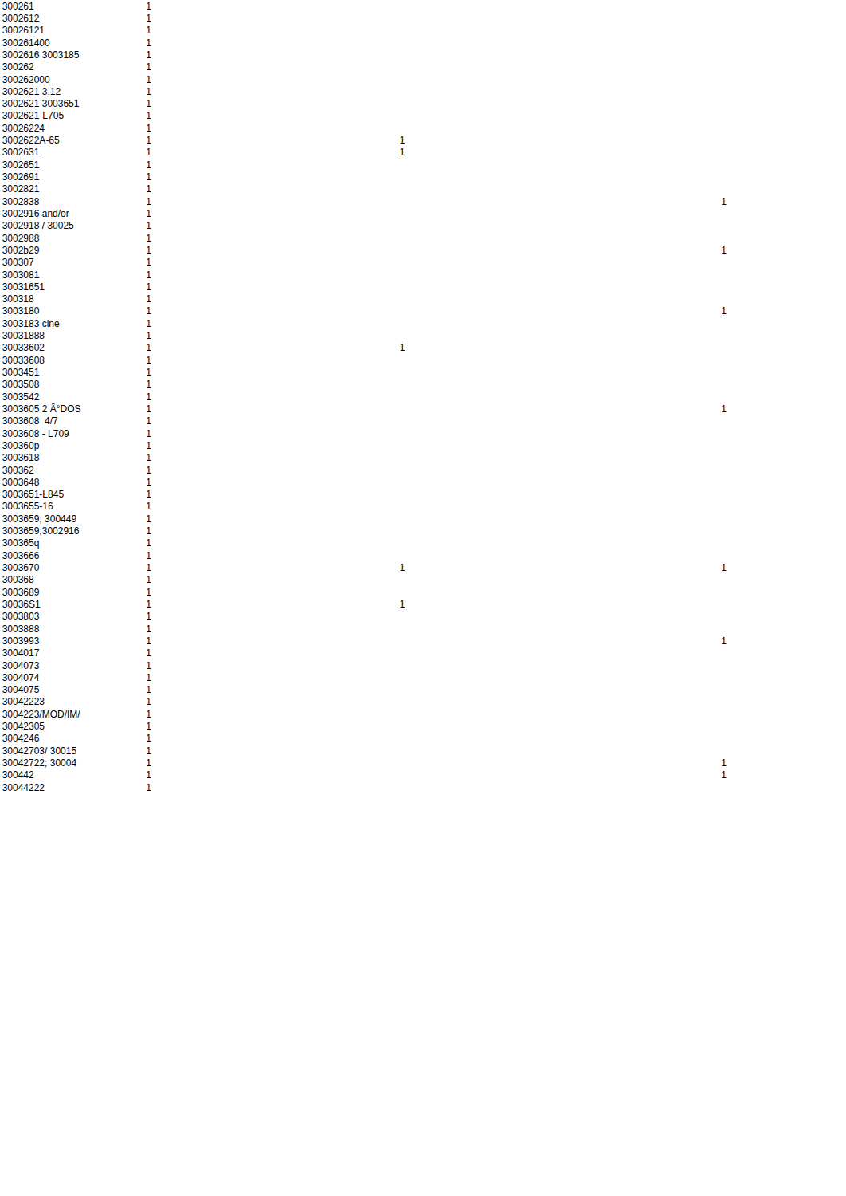| 300261 | 1 | | | | | |
| 3002612 | 1 | | | | | |
| 30026121 | 1 | | | | | |
| 300261400 | 1 | | | | | |
| 3002616 3003185 | 1 | | | | | |
| 300262 | 1 | | | | | |
| 300262000 | 1 | | | | | |
| 3002621 3.12 | 1 | | | | | |
| 3002621 3003651 | 1 | | | | | |
| 3002621-L705 | 1 | | | | | |
| 30026224 | 1 | | | | | |
| 3002622A-65 | 1 | | 1 | | | |
| 3002631 | 1 | | 1 | | | |
| 3002651 | 1 | | | | | |
| 3002691 | 1 | | | | | |
| 3002821 | 1 | | | | | |
| 3002838 | 1 | | | | | 1 |
| 3002916 and/or | 1 | | | | | |
| 3002918 / 30025 | 1 | | | | | |
| 3002988 | 1 | | | | | |
| 3002b29 | 1 | | | | | 1 |
| 300307 | 1 | | | | | |
| 3003081 | 1 | | | | | |
| 30031651 | 1 | | | | | |
| 300318 | 1 | | | | | |
| 3003180 | 1 | | | | | 1 |
| 3003183 cine | 1 | | | | | |
| 30031888 | 1 | | | | | |
| 30033602 | 1 | | 1 | | | |
| 30033608 | 1 | | | | | |
| 3003451 | 1 | | | | | |
| 3003508 | 1 | | | | | |
| 3003542 | 1 | | | | | |
| 3003605 2 Â°DOS | 1 | | | | | 1 |
| 3003608 4/7 | 1 | | | | | |
| 3003608 - L709 | 1 | | | | | |
| 300360p | 1 | | | | | |
| 3003618 | 1 | | | | | |
| 300362 | 1 | | | | | |
| 3003648 | 1 | | | | | |
| 3003651-L845 | 1 | | | | | |
| 3003655-16 | 1 | | | | | |
| 3003659; 300449 | 1 | | | | | |
| 3003659;3002916 | 1 | | | | | |
| 300365q | 1 | | | | | |
| 3003666 | 1 | | | | | |
| 3003670 | 1 | | 1 | | | 1 |
| 300368 | 1 | | | | | |
| 3003689 | 1 | | | | | |
| 30036S1 | 1 | | 1 | | | |
| 3003803 | 1 | | | | | |
| 3003888 | 1 | | | | | |
| 3003993 | 1 | | | | | 1 |
| 3004017 | 1 | | | | | |
| 3004073 | 1 | | | | | |
| 3004074 | 1 | | | | | |
| 3004075 | 1 | | | | | |
| 30042223 | 1 | | | | | |
| 3004223/MOD/IM/ | 1 | | | | | |
| 30042305 | 1 | | | | | |
| 3004246 | 1 | | | | | |
| 30042703/ 30015 | 1 | | | | | |
| 30042722; 30004 | 1 | | | | | 1 |
| 300442 | 1 | | | | | 1 |
| 30044222 | 1 | | | | | |